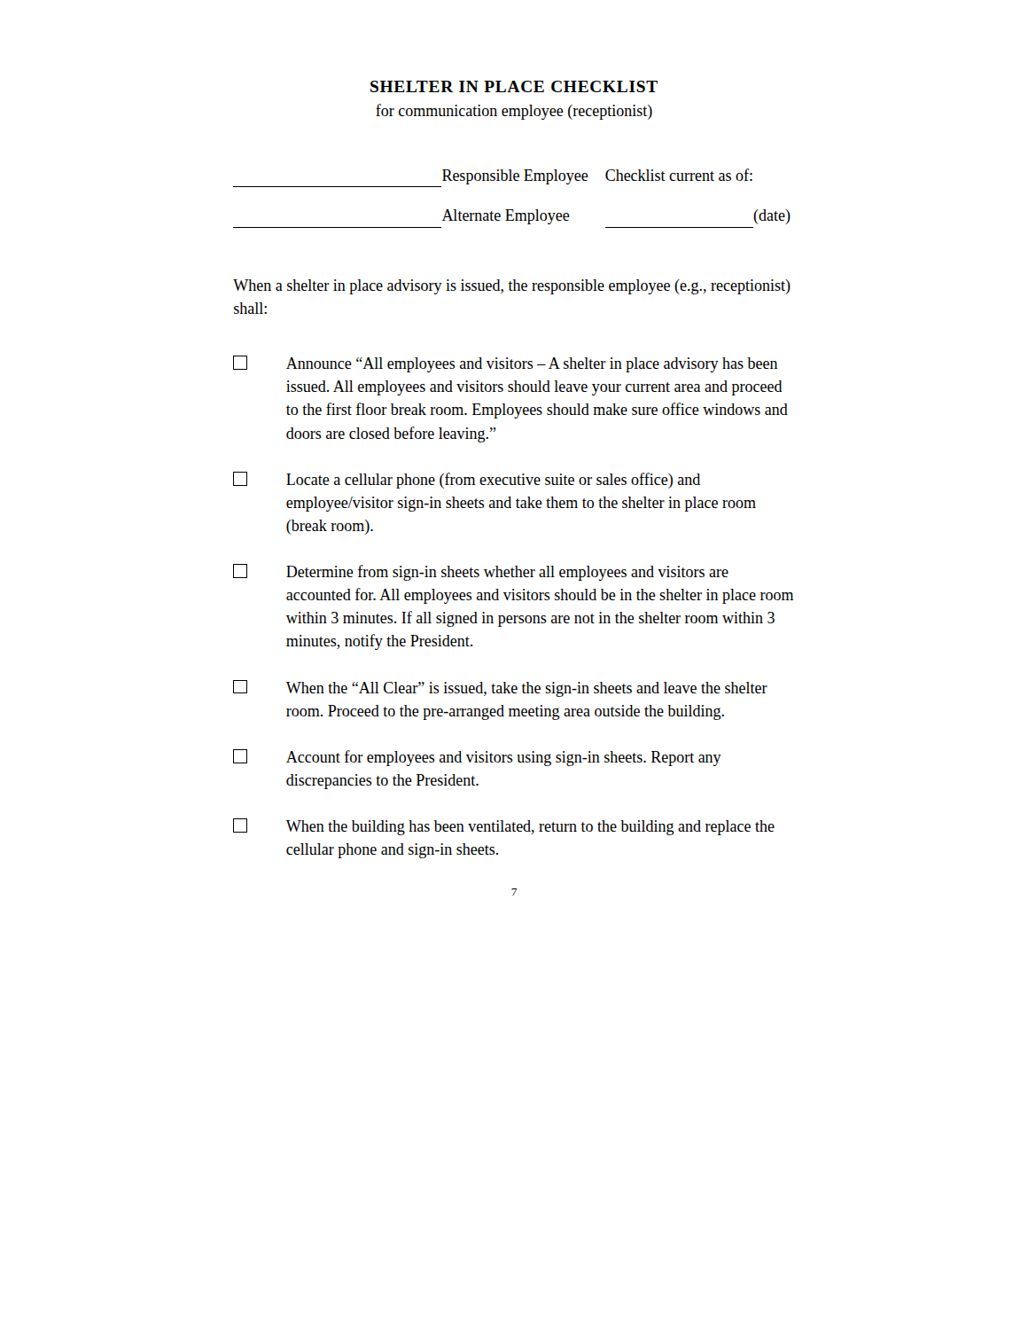SHELTER IN PLACE CHECKLIST
for communication employee (receptionist)
| | Responsible Employee | Checklist current as of: | |
| | Alternate Employee | | (date) |
When a shelter in place advisory is issued, the responsible employee (e.g., receptionist) shall:
| | Announce “All employees and visitors – A shelter in place advisory has been issued. All employees and visitors should leave your current area and proceed to the first floor break room. Employees should make sure office windows and doors are closed before leaving.” |
| | Locate a cellular phone (from executive suite or sales office) and employee/visitor sign-in sheets and take them to the shelter in place room (break room). |
| | Determine from sign-in sheets whether all employees and visitors are accounted for. All employees and visitors should be in the shelter in place room within 3 minutes. If all signed in persons are not in the shelter room within 3 minutes, notify the President. |
| | When the “All Clear” is issued, take the sign-in sheets and leave the shelter room. Proceed to the pre-arranged meeting area outside the building. |
| | Account for employees and visitors using sign-in sheets. Report any discrepancies to the President. |
| | When the building has been ventilated, return to the building and replace the cellular phone and sign-in sheets. |
7